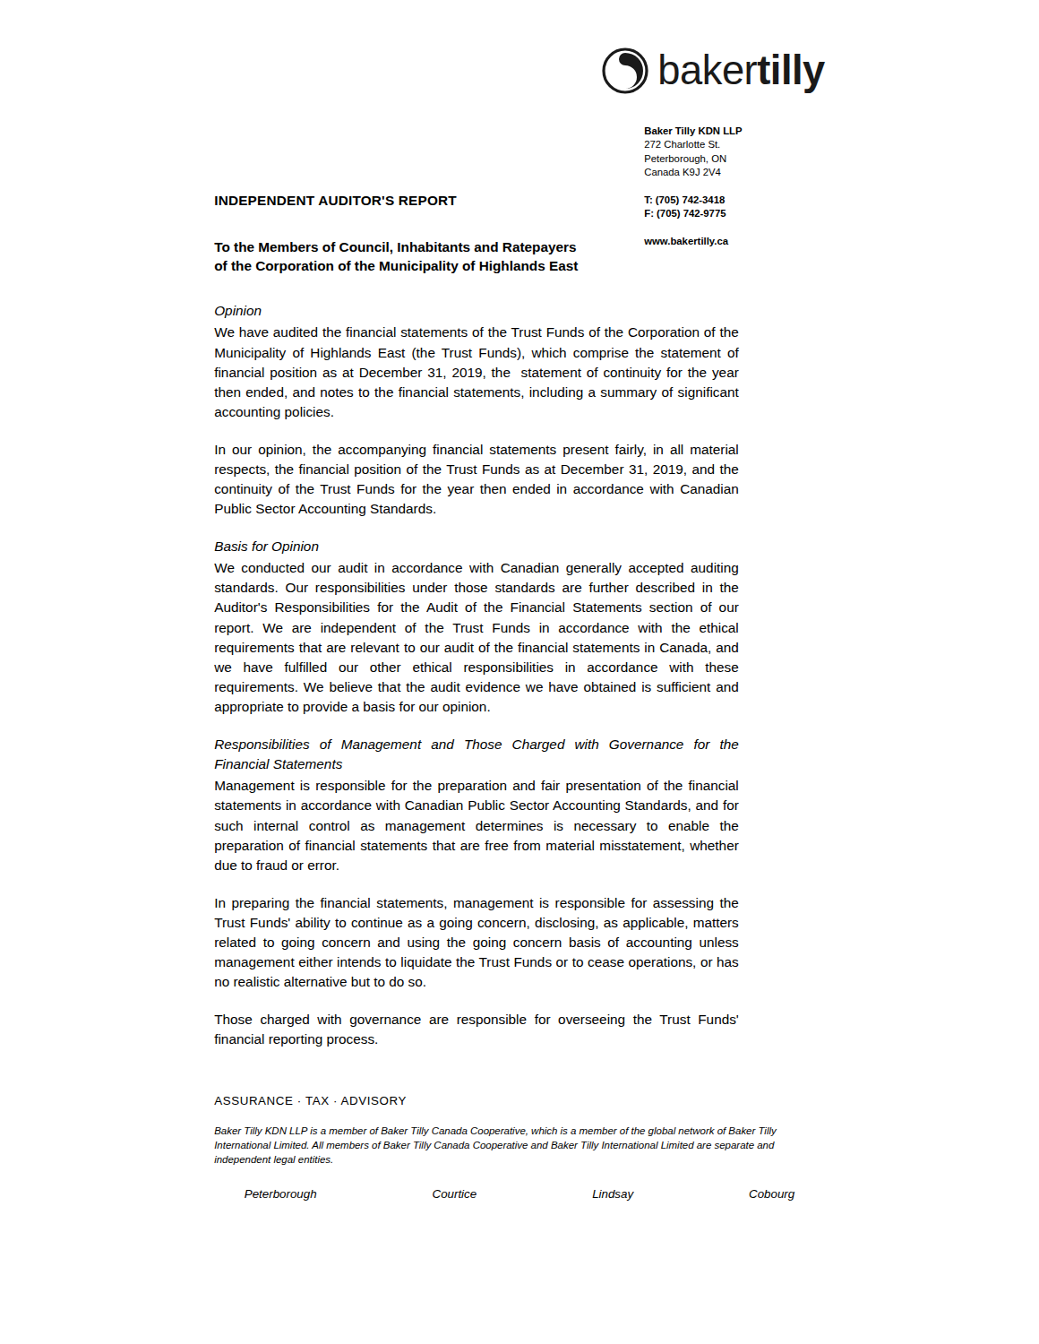bakertilly
Baker Tilly KDN LLP
272 Charlotte St.
Peterborough, ON
Canada K9J 2V4
T: (705) 742-3418
F: (705) 742-9775
www.bakertilly.ca
INDEPENDENT AUDITOR'S REPORT
To the Members of Council, Inhabitants and Ratepayers
of the Corporation of the Municipality of Highlands East
Opinion
We have audited the financial statements of the Trust Funds of the Corporation of the Municipality of Highlands East (the Trust Funds), which comprise the statement of financial position as at December 31, 2019, the statement of continuity for the year then ended, and notes to the financial statements, including a summary of significant accounting policies.
In our opinion, the accompanying financial statements present fairly, in all material respects, the financial position of the Trust Funds as at December 31, 2019, and the continuity of the Trust Funds for the year then ended in accordance with Canadian Public Sector Accounting Standards.
Basis for Opinion
We conducted our audit in accordance with Canadian generally accepted auditing standards. Our responsibilities under those standards are further described in the Auditor's Responsibilities for the Audit of the Financial Statements section of our report. We are independent of the Trust Funds in accordance with the ethical requirements that are relevant to our audit of the financial statements in Canada, and we have fulfilled our other ethical responsibilities in accordance with these requirements. We believe that the audit evidence we have obtained is sufficient and appropriate to provide a basis for our opinion.
Responsibilities of Management and Those Charged with Governance for the Financial Statements
Management is responsible for the preparation and fair presentation of the financial statements in accordance with Canadian Public Sector Accounting Standards, and for such internal control as management determines is necessary to enable the preparation of financial statements that are free from material misstatement, whether due to fraud or error.
In preparing the financial statements, management is responsible for assessing the Trust Funds' ability to continue as a going concern, disclosing, as applicable, matters related to going concern and using the going concern basis of accounting unless management either intends to liquidate the Trust Funds or to cease operations, or has no realistic alternative but to do so.
Those charged with governance are responsible for overseeing the Trust Funds' financial reporting process.
ASSURANCE · TAX · ADVISORY
Baker Tilly KDN LLP is a member of Baker Tilly Canada Cooperative, which is a member of the global network of Baker Tilly International Limited. All members of Baker Tilly Canada Cooperative and Baker Tilly International Limited are separate and independent legal entities.
Peterborough Courtice Lindsay Cobourg